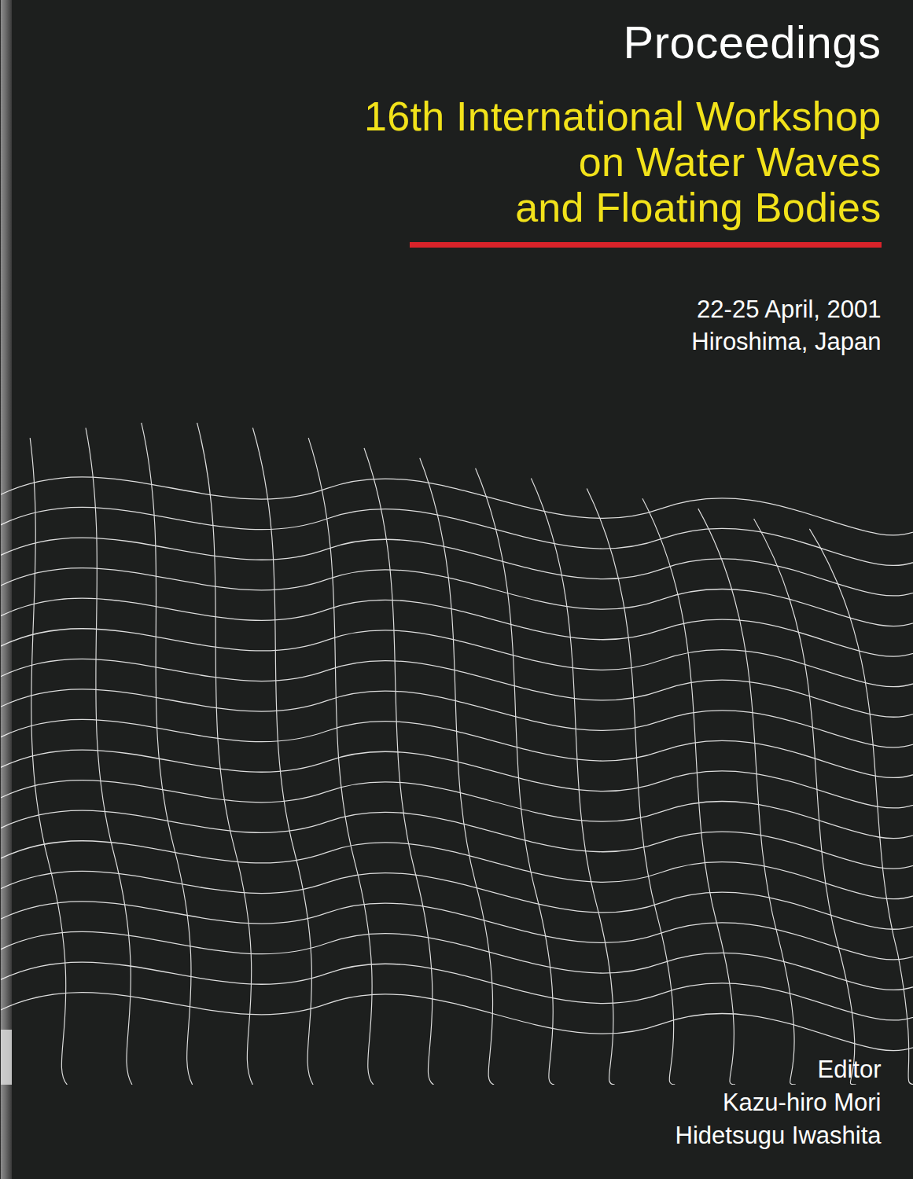Proceedings
16th International Workshop
on Water Waves
and Floating Bodies
22-25 April, 2001
Hiroshima, Japan
Editor Kazu-hiro Mori
Hidetsugu Iwashita